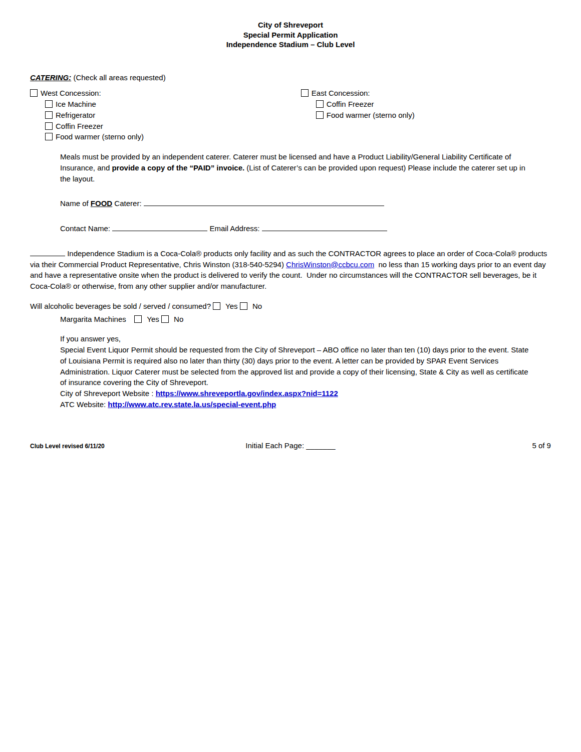City of Shreveport
Special Permit Application
Independence Stadium – Club Level
CATERING: (Check all areas requested)
West Concession:
Ice Machine
Refrigerator
Coffin Freezer
Food warmer (sterno only)
East Concession:
Coffin Freezer
Food warmer (sterno only)
Meals must be provided by an independent caterer. Caterer must be licensed and have a Product Liability/General Liability Certificate of Insurance, and provide a copy of the “PAID” invoice. (List of Caterer’s can be provided upon request) Please include the caterer set up in the layout.
Name of FOOD Caterer:
Contact Name: Email Address:
Independence Stadium is a Coca-Cola® products only facility and as such the CONTRACTOR agrees to place an order of Coca-Cola® products via their Commercial Product Representative, Chris Winston (318-540-5294) ChrisWinston@ccbcu.com no less than 15 working days prior to an event day and have a representative onsite when the product is delivered to verify the count. Under no circumstances will the CONTRACTOR sell beverages, be it Coca-Cola® or otherwise, from any other supplier and/or manufacturer.
Will alcoholic beverages be sold / served / consumed? Yes No
Margarita Machines Yes No
If you answer yes,
Special Event Liquor Permit should be requested from the City of Shreveport – ABO office no later than ten (10) days prior to the event. State of Louisiana Permit is required also no later than thirty (30) days prior to the event. A letter can be provided by SPAR Event Services Administration. Liquor Caterer must be selected from the approved list and provide a copy of their licensing, State & City as well as certificate of insurance covering the City of Shreveport.
City of Shreveport Website : https://www.shreveportla.gov/index.aspx?nid=1122
ATC Website: http://www.atc.rev.state.la.us/special-event.php
Club Level revised 6/11/20
Initial Each Page: _______
5 of 9